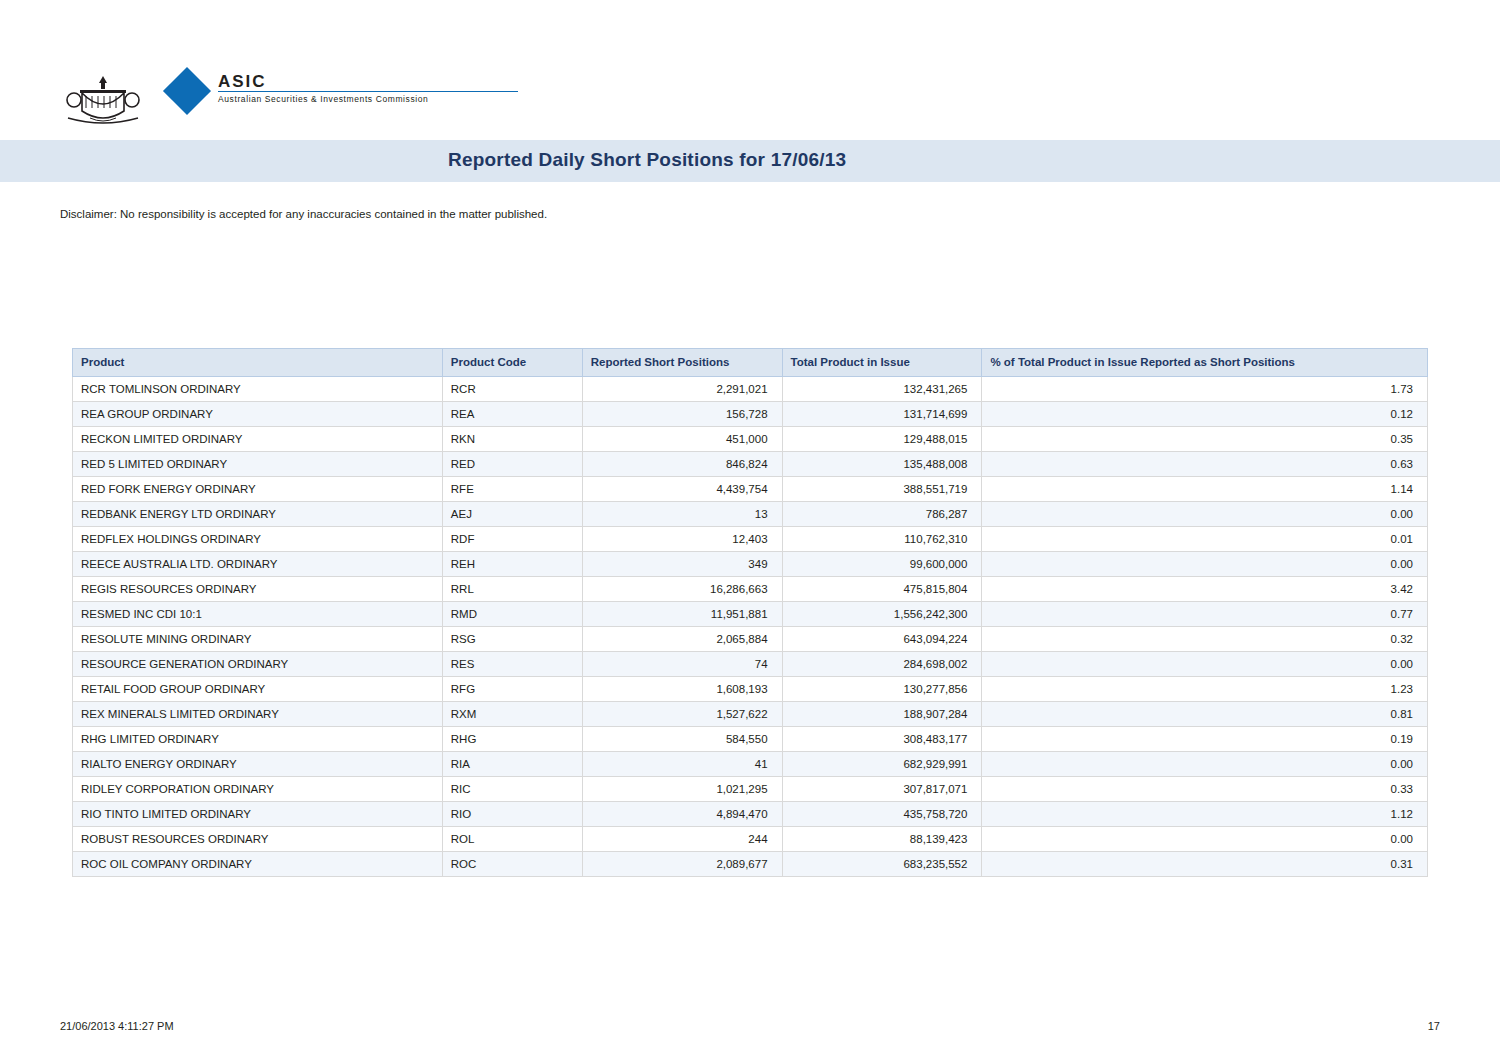ASIC
Australian Securities & Investments Commission
Reported Daily Short Positions for 17/06/13
Disclaimer: No responsibility is accepted for any inaccuracies contained in the matter published.
| Product | Product Code | Reported Short Positions | Total Product in Issue | % of Total Product in Issue Reported as Short Positions |
| --- | --- | --- | --- | --- |
| RCR TOMLINSON ORDINARY | RCR | 2,291,021 | 132,431,265 | 1.73 |
| REA GROUP ORDINARY | REA | 156,728 | 131,714,699 | 0.12 |
| RECKON LIMITED ORDINARY | RKN | 451,000 | 129,488,015 | 0.35 |
| RED 5 LIMITED ORDINARY | RED | 846,824 | 135,488,008 | 0.63 |
| RED FORK ENERGY ORDINARY | RFE | 4,439,754 | 388,551,719 | 1.14 |
| REDBANK ENERGY LTD ORDINARY | AEJ | 13 | 786,287 | 0.00 |
| REDFLEX HOLDINGS ORDINARY | RDF | 12,403 | 110,762,310 | 0.01 |
| REECE AUSTRALIA LTD. ORDINARY | REH | 349 | 99,600,000 | 0.00 |
| REGIS RESOURCES ORDINARY | RRL | 16,286,663 | 475,815,804 | 3.42 |
| RESMED INC CDI 10:1 | RMD | 11,951,881 | 1,556,242,300 | 0.77 |
| RESOLUTE MINING ORDINARY | RSG | 2,065,884 | 643,094,224 | 0.32 |
| RESOURCE GENERATION ORDINARY | RES | 74 | 284,698,002 | 0.00 |
| RETAIL FOOD GROUP ORDINARY | RFG | 1,608,193 | 130,277,856 | 1.23 |
| REX MINERALS LIMITED ORDINARY | RXM | 1,527,622 | 188,907,284 | 0.81 |
| RHG LIMITED ORDINARY | RHG | 584,550 | 308,483,177 | 0.19 |
| RIALTO ENERGY ORDINARY | RIA | 41 | 682,929,991 | 0.00 |
| RIDLEY CORPORATION ORDINARY | RIC | 1,021,295 | 307,817,071 | 0.33 |
| RIO TINTO LIMITED ORDINARY | RIO | 4,894,470 | 435,758,720 | 1.12 |
| ROBUST RESOURCES ORDINARY | ROL | 244 | 88,139,423 | 0.00 |
| ROC OIL COMPANY ORDINARY | ROC | 2,089,677 | 683,235,552 | 0.31 |
21/06/2013 4:11:27 PM
17